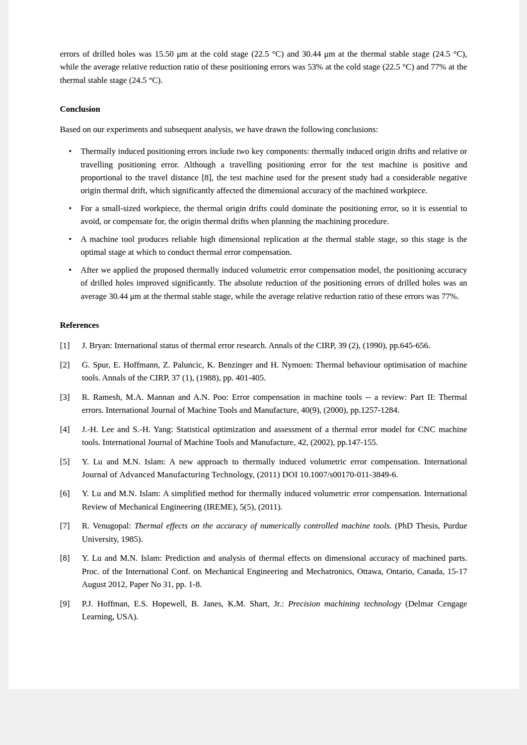errors of drilled holes was 15.50 μm at the cold stage (22.5 °C) and 30.44 μm at the thermal stable stage (24.5 °C), while the average relative reduction ratio of these positioning errors was 53% at the cold stage (22.5 °C) and 77% at the thermal stable stage (24.5 °C).
Conclusion
Based on our experiments and subsequent analysis, we have drawn the following conclusions:
Thermally induced positioning errors include two key components: thermally induced origin drifts and relative or travelling positioning error. Although a travelling positioning error for the test machine is positive and proportional to the travel distance [8], the test machine used for the present study had a considerable negative origin thermal drift, which significantly affected the dimensional accuracy of the machined workpiece.
For a small-sized workpiece, the thermal origin drifts could dominate the positioning error, so it is essential to avoid, or compensate for, the origin thermal drifts when planning the machining procedure.
A machine tool produces reliable high dimensional replication at the thermal stable stage, so this stage is the optimal stage at which to conduct thermal error compensation.
After we applied the proposed thermally induced volumetric error compensation model, the positioning accuracy of drilled holes improved significantly. The absolute reduction of the positioning errors of drilled holes was an average 30.44 μm at the thermal stable stage, while the average relative reduction ratio of these errors was 77%.
References
J. Bryan: International status of thermal error research. Annals of the CIRP, 39 (2), (1990), pp.645-656.
G. Spur, E. Hoffmann, Z. Paluncic, K. Benzinger and H. Nymoen: Thermal behaviour optimisation of machine tools. Annals of the CIRP, 37 (1), (1988), pp. 401-405.
R. Ramesh, M.A. Mannan and A.N. Poo: Error compensation in machine tools -- a review: Part II: Thermal errors. International Journal of Machine Tools and Manufacture, 40(9), (2000), pp.1257-1284.
J.-H. Lee and S.-H. Yang: Statistical optimization and assessment of a thermal error model for CNC machine tools. International Journal of Machine Tools and Manufacture, 42, (2002), pp.147-155.
Y. Lu and M.N. Islam: A new approach to thermally induced volumetric error compensation. International Journal of Advanced Manufacturing Technology, (2011) DOI 10.1007/s00170-011-3849-6.
Y. Lu and M.N. Islam: A simplified method for thermally induced volumetric error compensation. International Review of Mechanical Engineering (IREME), 5(5), (2011).
R. Venugopal: Thermal effects on the accuracy of numerically controlled machine tools. (PhD Thesis, Purdue University, 1985).
Y. Lu and M.N. Islam: Prediction and analysis of thermal effects on dimensional accuracy of machined parts. Proc. of the International Conf. on Mechanical Engineering and Mechatronics, Ottawa, Ontario, Canada, 15-17 August 2012, Paper No 31, pp. 1-8.
P.J. Hoffman, E.S. Hopewell, B. Janes, K.M. Shart, Jr.: Precision machining technology (Delmar Cengage Learning, USA).